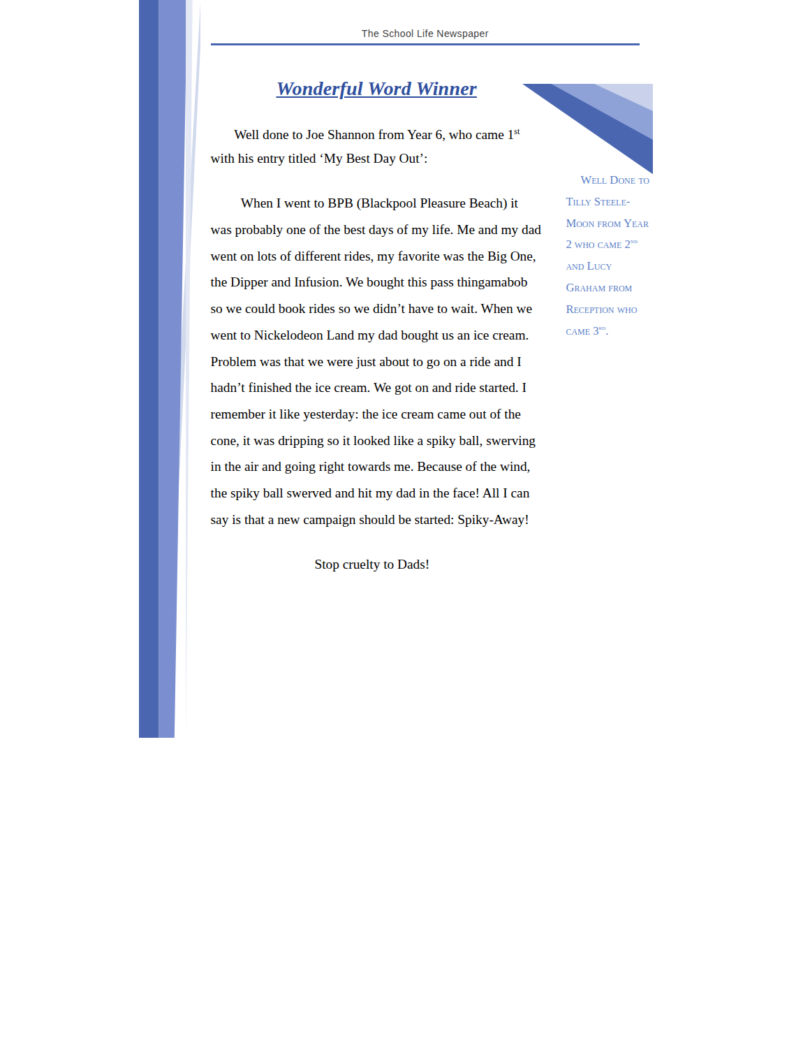The School Life Newspaper
Wonderful Word Winner
Well done to Joe Shannon from Year 6, who came 1st with his entry titled ‘My Best Day Out’:
When I went to BPB (Blackpool Pleasure Beach) it was probably one of the best days of my life. Me and my dad went on lots of different rides, my favorite was the Big One, the Dipper and Infusion. We bought this pass thingamabob so we could book rides so we didn’t have to wait. When we went to Nickelodeon Land my dad bought us an ice cream. Problem was that we were just about to go on a ride and I hadn’t finished the ice cream. We got on and ride started. I remember it like yesterday: the ice cream came out of the cone, it was dripping so it looked like a spiky ball, swerving in the air and going right towards me. Because of the wind, the spiky ball swerved and hit my dad in the face! All I can say is that a new campaign should be started: Spiky-Away!
Stop cruelty to Dads!
Well Done to Tilly Steele-Moon from Year 2 who came 2nd and Lucy Graham from Reception who came 3rd.